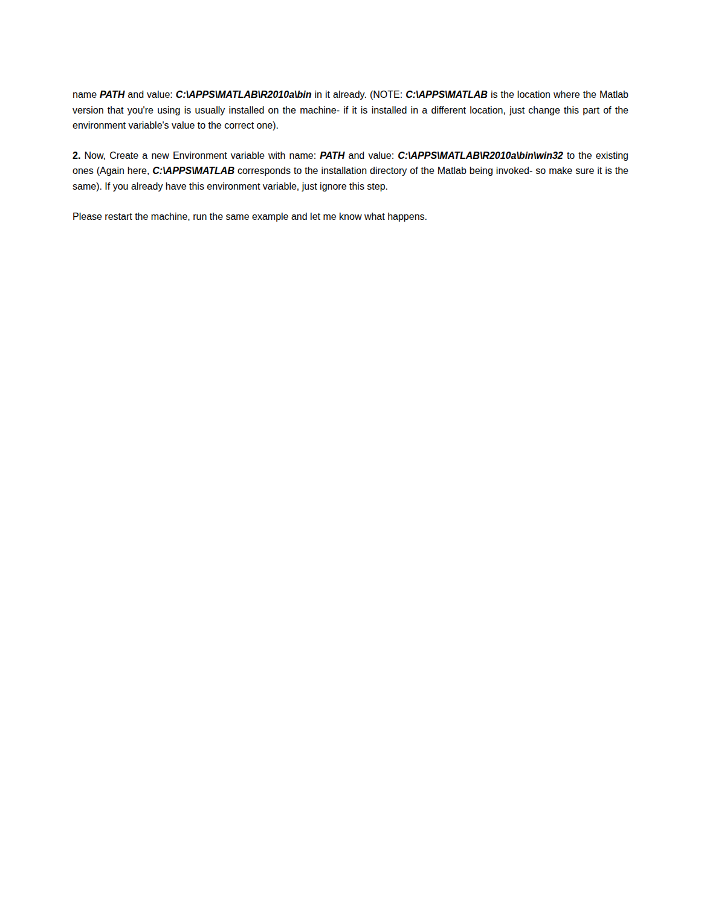name PATH and value: C:\APPS\MATLAB\R2010a\bin in it already. (NOTE: C:\APPS\MATLAB is the location where the Matlab version that you're using is usually installed on the machine- if it is installed in a different location, just change this part of the environment variable's value to the correct one).
2. Now, Create a new Environment variable with name: PATH and value: C:\APPS\MATLAB\R2010a\bin\win32 to the existing ones (Again here, C:\APPS\MATLAB corresponds to the installation directory of the Matlab being invoked- so make sure it is the same). If you already have this environment variable, just ignore this step.
Please restart the machine, run the same example and let me know what happens.